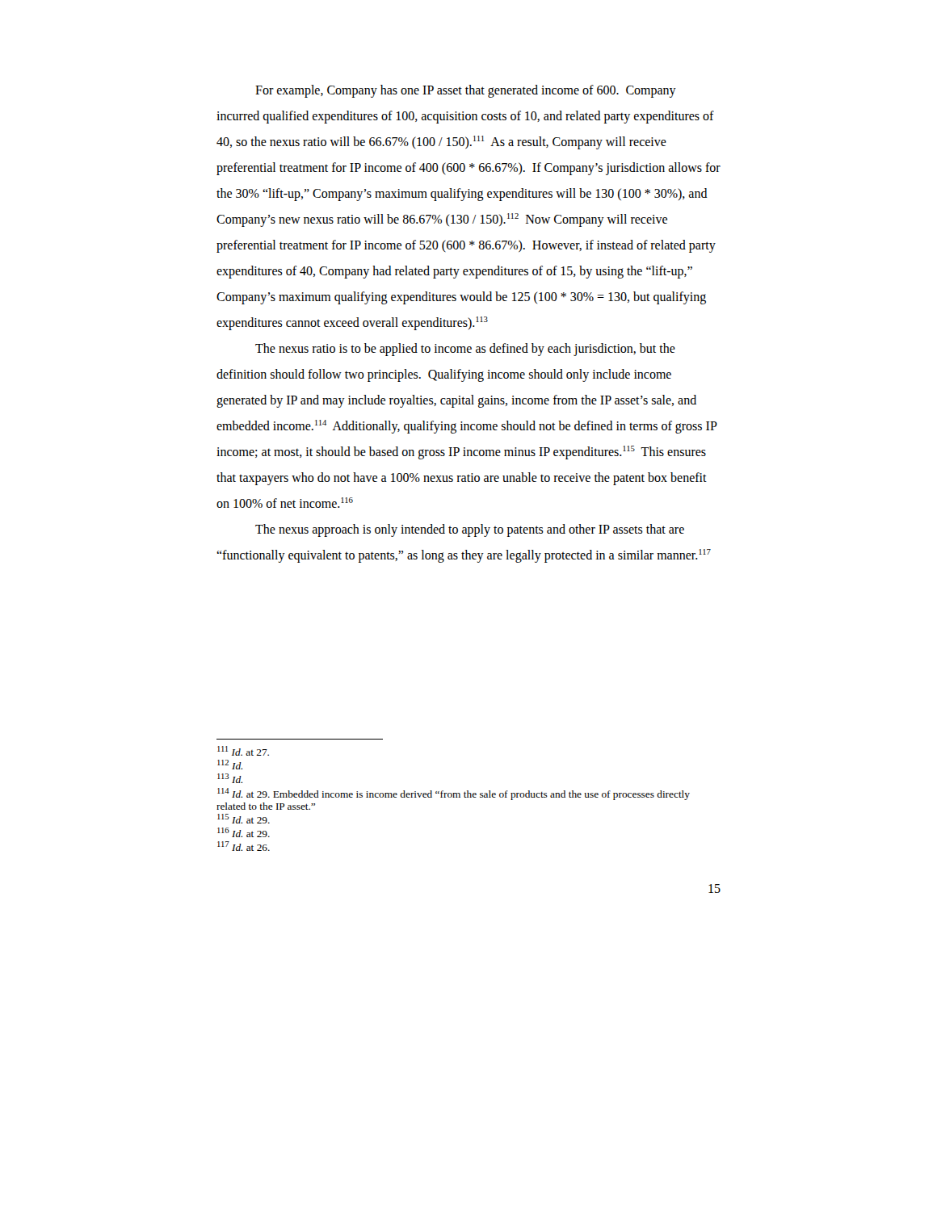For example, Company has one IP asset that generated income of 600. Company incurred qualified expenditures of 100, acquisition costs of 10, and related party expenditures of 40, so the nexus ratio will be 66.67% (100 / 150).111 As a result, Company will receive preferential treatment for IP income of 400 (600 * 66.67%). If Company’s jurisdiction allows for the 30% “lift-up,” Company’s maximum qualifying expenditures will be 130 (100 * 30%), and Company’s new nexus ratio will be 86.67% (130 / 150).112 Now Company will receive preferential treatment for IP income of 520 (600 * 86.67%). However, if instead of related party expenditures of 40, Company had related party expenditures of of 15, by using the “lift-up,” Company’s maximum qualifying expenditures would be 125 (100 * 30% = 130, but qualifying expenditures cannot exceed overall expenditures).113
The nexus ratio is to be applied to income as defined by each jurisdiction, but the definition should follow two principles. Qualifying income should only include income generated by IP and may include royalties, capital gains, income from the IP asset’s sale, and embedded income.114 Additionally, qualifying income should not be defined in terms of gross IP income; at most, it should be based on gross IP income minus IP expenditures.115 This ensures that taxpayers who do not have a 100% nexus ratio are unable to receive the patent box benefit on 100% of net income.116
The nexus approach is only intended to apply to patents and other IP assets that are “functionally equivalent to patents,” as long as they are legally protected in a similar manner.117
111 Id. at 27.
112 Id.
113 Id.
114 Id. at 29. Embedded income is income derived “from the sale of products and the use of processes directly related to the IP asset.”
115 Id. at 29.
116 Id. at 29.
117 Id. at 26.
15